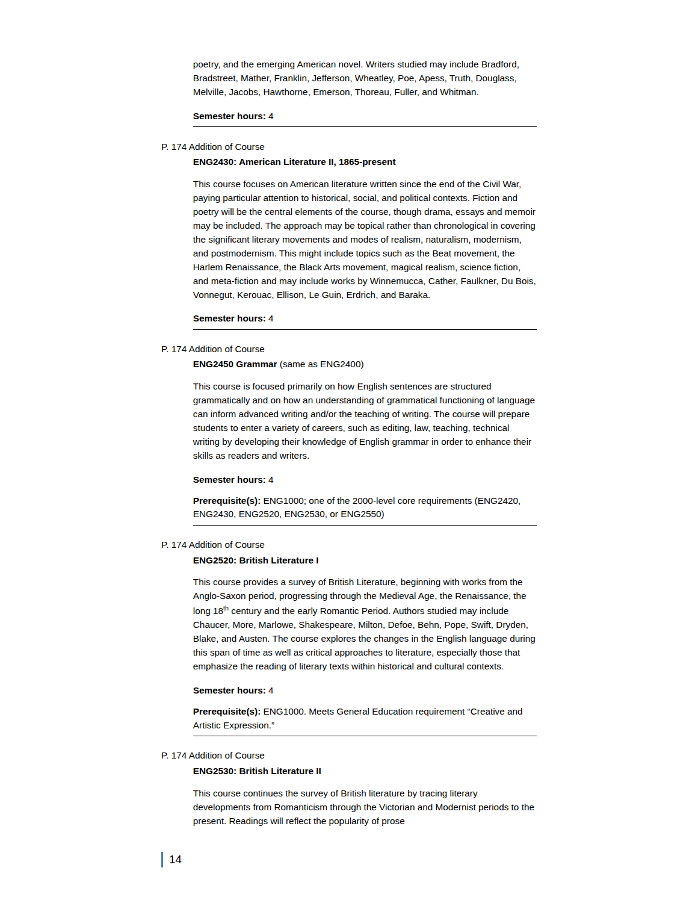poetry, and the emerging American novel. Writers studied may include Bradford, Bradstreet, Mather, Franklin, Jefferson, Wheatley, Poe, Apess, Truth, Douglass, Melville, Jacobs, Hawthorne, Emerson, Thoreau, Fuller, and Whitman.
Semester hours: 4
P. 174 Addition of Course
ENG2430: American Literature II, 1865-present
This course focuses on American literature written since the end of the Civil War, paying particular attention to historical, social, and political contexts. Fiction and poetry will be the central elements of the course, though drama, essays and memoir may be included. The approach may be topical rather than chronological in covering the significant literary movements and modes of realism, naturalism, modernism, and postmodernism. This might include topics such as the Beat movement, the Harlem Renaissance, the Black Arts movement, magical realism, science fiction, and meta-fiction and may include works by Winnemucca, Cather, Faulkner, Du Bois, Vonnegut, Kerouac, Ellison, Le Guin, Erdrich, and Baraka.
Semester hours: 4
P. 174 Addition of Course
ENG2450 Grammar (same as ENG2400)
This course is focused primarily on how English sentences are structured grammatically and on how an understanding of grammatical functioning of language can inform advanced writing and/or the teaching of writing. The course will prepare students to enter a variety of careers, such as editing, law, teaching, technical writing by developing their knowledge of English grammar in order to enhance their skills as readers and writers.
Semester hours: 4
Prerequisite(s): ENG1000; one of the 2000-level core requirements (ENG2420, ENG2430, ENG2520, ENG2530, or ENG2550)
P. 174 Addition of Course
ENG2520: British Literature I
This course provides a survey of British Literature, beginning with works from the Anglo-Saxon period, progressing through the Medieval Age, the Renaissance, the long 18th century and the early Romantic Period. Authors studied may include Chaucer, More, Marlowe, Shakespeare, Milton, Defoe, Behn, Pope, Swift, Dryden, Blake, and Austen. The course explores the changes in the English language during this span of time as well as critical approaches to literature, especially those that emphasize the reading of literary texts within historical and cultural contexts.
Semester hours: 4
Prerequisite(s): ENG1000. Meets General Education requirement “Creative and Artistic Expression.”
P. 174 Addition of Course
ENG2530: British Literature II
This course continues the survey of British literature by tracing literary developments from Romanticism through the Victorian and Modernist periods to the present. Readings will reflect the popularity of prose
14